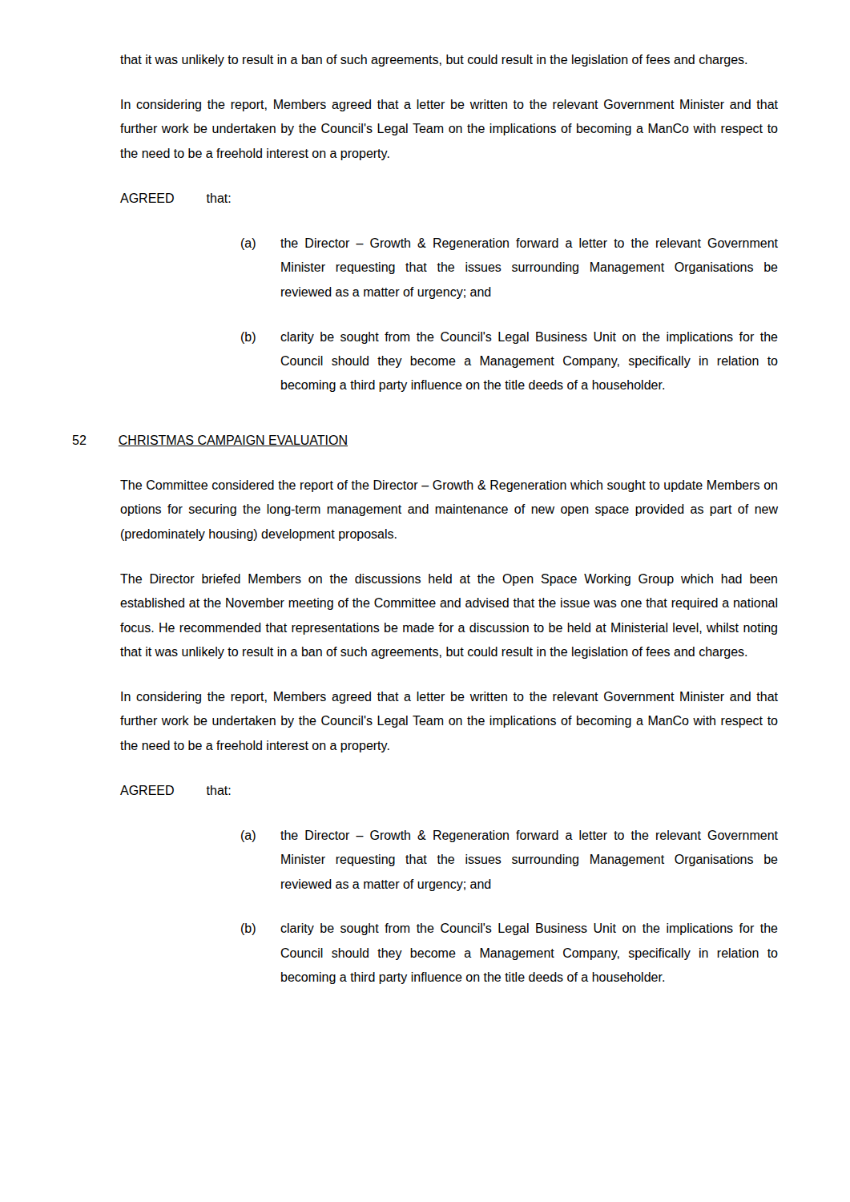that it was unlikely to result in a ban of such agreements, but could result in the legislation of fees and charges.
In considering the report, Members agreed that a letter be written to the relevant Government Minister and that further work be undertaken by the Council's Legal Team on the implications of becoming a ManCo with respect to the need to be a freehold interest on a property.
AGREED that:
(a) the Director – Growth & Regeneration forward a letter to the relevant Government Minister requesting that the issues surrounding Management Organisations be reviewed as a matter of urgency; and
(b) clarity be sought from the Council's Legal Business Unit on the implications for the Council should they become a Management Company, specifically in relation to becoming a third party influence on the title deeds of a householder.
52 CHRISTMAS CAMPAIGN EVALUATION
The Committee considered the report of the Director – Growth & Regeneration which sought to update Members on options for securing the long-term management and maintenance of new open space provided as part of new (predominately housing) development proposals.
The Director briefed Members on the discussions held at the Open Space Working Group which had been established at the November meeting of the Committee and advised that the issue was one that required a national focus. He recommended that representations be made for a discussion to be held at Ministerial level, whilst noting that it was unlikely to result in a ban of such agreements, but could result in the legislation of fees and charges.
In considering the report, Members agreed that a letter be written to the relevant Government Minister and that further work be undertaken by the Council's Legal Team on the implications of becoming a ManCo with respect to the need to be a freehold interest on a property.
AGREED that:
(a) the Director – Growth & Regeneration forward a letter to the relevant Government Minister requesting that the issues surrounding Management Organisations be reviewed as a matter of urgency; and
(b) clarity be sought from the Council's Legal Business Unit on the implications for the Council should they become a Management Company, specifically in relation to becoming a third party influence on the title deeds of a householder.